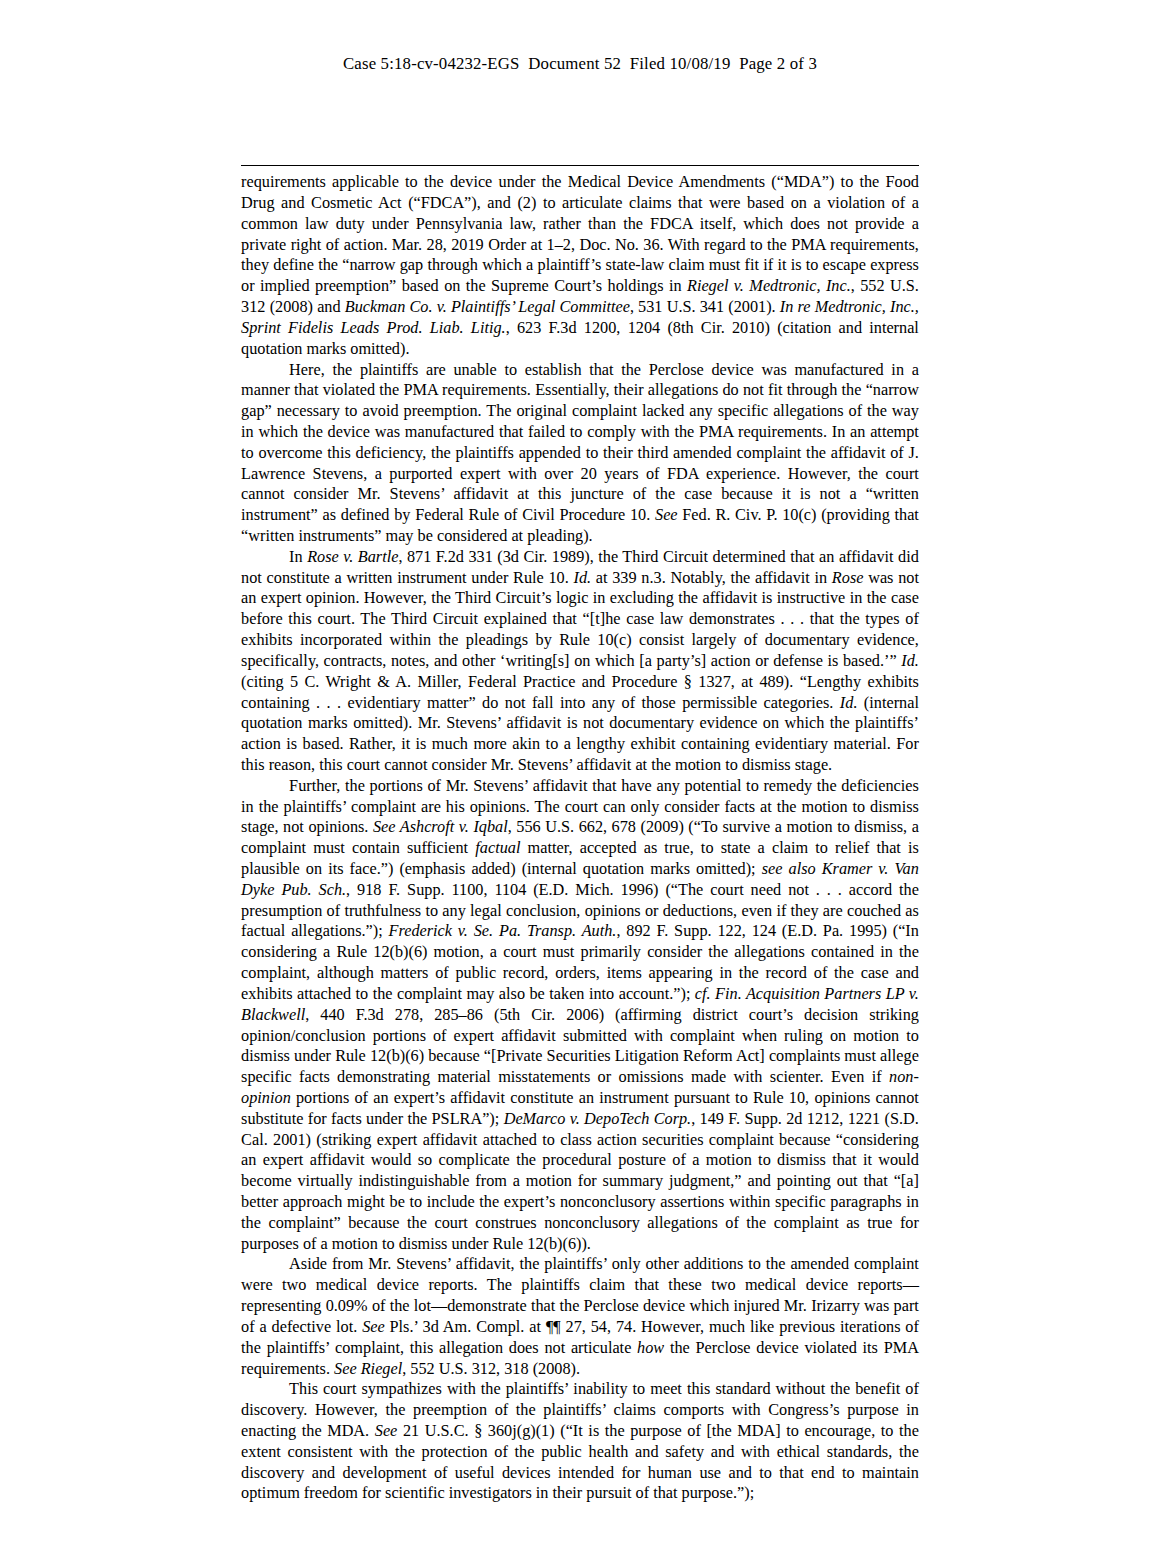Case 5:18-cv-04232-EGS Document 52 Filed 10/08/19 Page 2 of 3
requirements applicable to the device under the Medical Device Amendments (“MDA”) to the Food Drug and Cosmetic Act (“FDCA”), and (2) to articulate claims that were based on a violation of a common law duty under Pennsylvania law, rather than the FDCA itself, which does not provide a private right of action. Mar. 28, 2019 Order at 1–2, Doc. No. 36. With regard to the PMA requirements, they define the “narrow gap through which a plaintiff’s state-law claim must fit if it is to escape express or implied preemption” based on the Supreme Court’s holdings in Riegel v. Medtronic, Inc., 552 U.S. 312 (2008) and Buckman Co. v. Plaintiffs’ Legal Committee, 531 U.S. 341 (2001). In re Medtronic, Inc., Sprint Fidelis Leads Prod. Liab. Litig., 623 F.3d 1200, 1204 (8th Cir. 2010) (citation and internal quotation marks omitted).
Here, the plaintiffs are unable to establish that the Perclose device was manufactured in a manner that violated the PMA requirements. Essentially, their allegations do not fit through the “narrow gap” necessary to avoid preemption. The original complaint lacked any specific allegations of the way in which the device was manufactured that failed to comply with the PMA requirements. In an attempt to overcome this deficiency, the plaintiffs appended to their third amended complaint the affidavit of J. Lawrence Stevens, a purported expert with over 20 years of FDA experience. However, the court cannot consider Mr. Stevens’ affidavit at this juncture of the case because it is not a “written instrument” as defined by Federal Rule of Civil Procedure 10. See Fed. R. Civ. P. 10(c) (providing that “written instruments” may be considered at pleading).
In Rose v. Bartle, 871 F.2d 331 (3d Cir. 1989), the Third Circuit determined that an affidavit did not constitute a written instrument under Rule 10. Id. at 339 n.3. Notably, the affidavit in Rose was not an expert opinion. However, the Third Circuit’s logic in excluding the affidavit is instructive in the case before this court. The Third Circuit explained that “[t]he case law demonstrates . . . that the types of exhibits incorporated within the pleadings by Rule 10(c) consist largely of documentary evidence, specifically, contracts, notes, and other ‘writing[s] on which [a party’s] action or defense is based.’” Id. (citing 5 C. Wright & A. Miller, Federal Practice and Procedure § 1327, at 489). “Lengthy exhibits containing . . . evidentiary matter” do not fall into any of those permissible categories. Id. (internal quotation marks omitted). Mr. Stevens’ affidavit is not documentary evidence on which the plaintiffs’ action is based. Rather, it is much more akin to a lengthy exhibit containing evidentiary material. For this reason, this court cannot consider Mr. Stevens’ affidavit at the motion to dismiss stage.
Further, the portions of Mr. Stevens’ affidavit that have any potential to remedy the deficiencies in the plaintiffs’ complaint are his opinions. The court can only consider facts at the motion to dismiss stage, not opinions. See Ashcroft v. Iqbal, 556 U.S. 662, 678 (2009) (“To survive a motion to dismiss, a complaint must contain sufficient factual matter, accepted as true, to state a claim to relief that is plausible on its face.”) (emphasis added) (internal quotation marks omitted); see also Kramer v. Van Dyke Pub. Sch., 918 F. Supp. 1100, 1104 (E.D. Mich. 1996) (“The court need not . . . accord the presumption of truthfulness to any legal conclusion, opinions or deductions, even if they are couched as factual allegations.”); Frederick v. Se. Pa. Transp. Auth., 892 F. Supp. 122, 124 (E.D. Pa. 1995) (“In considering a Rule 12(b)(6) motion, a court must primarily consider the allegations contained in the complaint, although matters of public record, orders, items appearing in the record of the case and exhibits attached to the complaint may also be taken into account.”); cf. Fin. Acquisition Partners LP v. Blackwell, 440 F.3d 278, 285–86 (5th Cir. 2006) (affirming district court’s decision striking opinion/conclusion portions of expert affidavit submitted with complaint when ruling on motion to dismiss under Rule 12(b)(6) because “[Private Securities Litigation Reform Act] complaints must allege specific facts demonstrating material misstatements or omissions made with scienter. Even if non-opinion portions of an expert’s affidavit constitute an instrument pursuant to Rule 10, opinions cannot substitute for facts under the PSLRA”); DeMarco v. DepoTech Corp., 149 F. Supp. 2d 1212, 1221 (S.D. Cal. 2001) (striking expert affidavit attached to class action securities complaint because “considering an expert affidavit would so complicate the procedural posture of a motion to dismiss that it would become virtually indistinguishable from a motion for summary judgment,” and pointing out that “[a] better approach might be to include the expert’s nonconclusory assertions within specific paragraphs in the complaint” because the court construes nonconclusory allegations of the complaint as true for purposes of a motion to dismiss under Rule 12(b)(6)).
Aside from Mr. Stevens’ affidavit, the plaintiffs’ only other additions to the amended complaint were two medical device reports. The plaintiffs claim that these two medical device reports—representing 0.09% of the lot—demonstrate that the Perclose device which injured Mr. Irizarry was part of a defective lot. See Pls.’ 3d Am. Compl. at ¶¶ 27, 54, 74. However, much like previous iterations of the plaintiffs’ complaint, this allegation does not articulate how the Perclose device violated its PMA requirements. See Riegel, 552 U.S. 312, 318 (2008).
This court sympathizes with the plaintiffs’ inability to meet this standard without the benefit of discovery. However, the preemption of the plaintiffs’ claims comports with Congress’s purpose in enacting the MDA. See 21 U.S.C. § 360j(g)(1) (“It is the purpose of [the MDA] to encourage, to the extent consistent with the protection of the public health and safety and with ethical standards, the discovery and development of useful devices intended for human use and to that end to maintain optimum freedom for scientific investigators in their pursuit of that purpose.”);